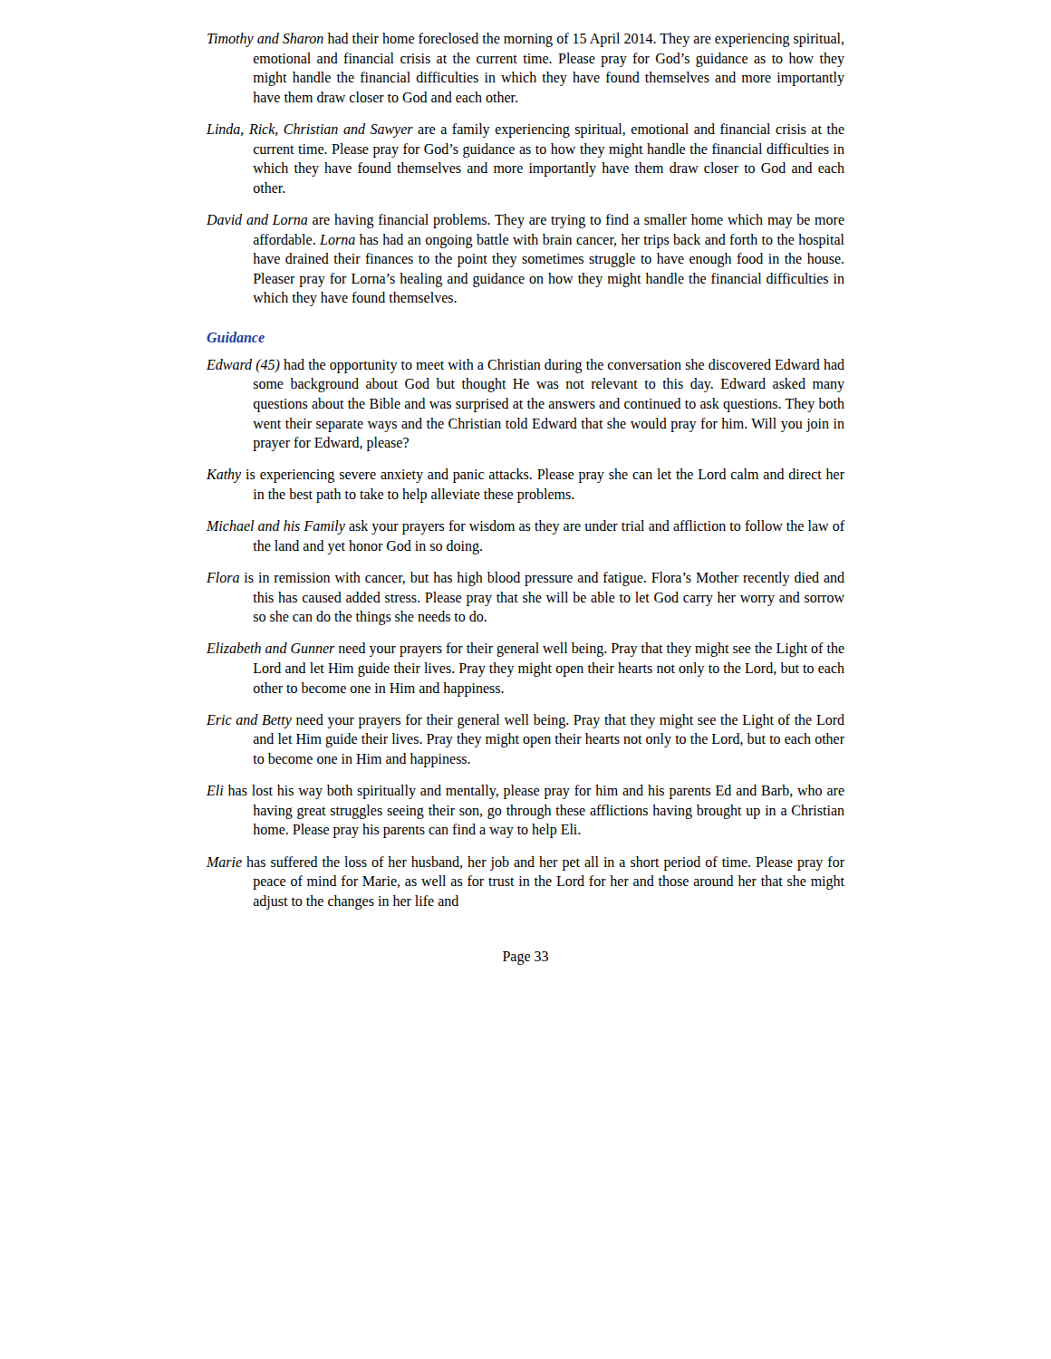Timothy and Sharon had their home foreclosed the morning of 15 April 2014. They are experiencing spiritual, emotional and financial crisis at the current time. Please pray for God’s guidance as to how they might handle the financial difficulties in which they have found themselves and more importantly have them draw closer to God and each other.
Linda, Rick, Christian and Sawyer are a family experiencing spiritual, emotional and financial crisis at the current time. Please pray for God’s guidance as to how they might handle the financial difficulties in which they have found themselves and more importantly have them draw closer to God and each other.
David and Lorna are having financial problems. They are trying to find a smaller home which may be more affordable. Lorna has had an ongoing battle with brain cancer, her trips back and forth to the hospital have drained their finances to the point they sometimes struggle to have enough food in the house. Pleaser pray for Lorna’s healing and guidance on how they might handle the financial difficulties in which they have found themselves.
Guidance
Edward (45) had the opportunity to meet with a Christian during the conversation she discovered Edward had some background about God but thought He was not relevant to this day. Edward asked many questions about the Bible and was surprised at the answers and continued to ask questions. They both went their separate ways and the Christian told Edward that she would pray for him. Will you join in prayer for Edward, please?
Kathy is experiencing severe anxiety and panic attacks. Please pray she can let the Lord calm and direct her in the best path to take to help alleviate these problems.
Michael and his Family ask your prayers for wisdom as they are under trial and affliction to follow the law of the land and yet honor God in so doing.
Flora is in remission with cancer, but has high blood pressure and fatigue. Flora’s Mother recently died and this has caused added stress. Please pray that she will be able to let God carry her worry and sorrow so she can do the things she needs to do.
Elizabeth and Gunner need your prayers for their general well being. Pray that they might see the Light of the Lord and let Him guide their lives. Pray they might open their hearts not only to the Lord, but to each other to become one in Him and happiness.
Eric and Betty need your prayers for their general well being. Pray that they might see the Light of the Lord and let Him guide their lives. Pray they might open their hearts not only to the Lord, but to each other to become one in Him and happiness.
Eli has lost his way both spiritually and mentally, please pray for him and his parents Ed and Barb, who are having great struggles seeing their son, go through these afflictions having brought up in a Christian home. Please pray his parents can find a way to help Eli.
Marie has suffered the loss of her husband, her job and her pet all in a short period of time. Please pray for peace of mind for Marie, as well as for trust in the Lord for her and those around her that she might adjust to the changes in her life and
Page 33